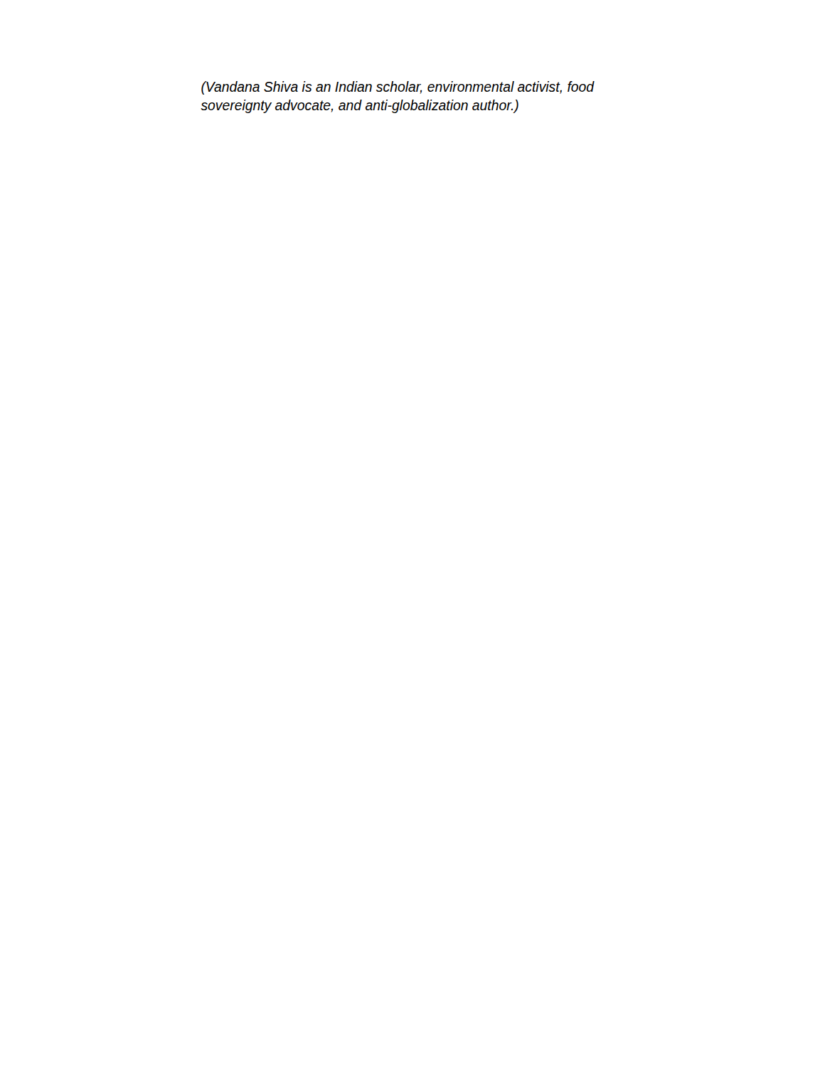(Vandana Shiva is an Indian scholar, environmental activist, food sovereignty advocate, and anti-globalization author.)